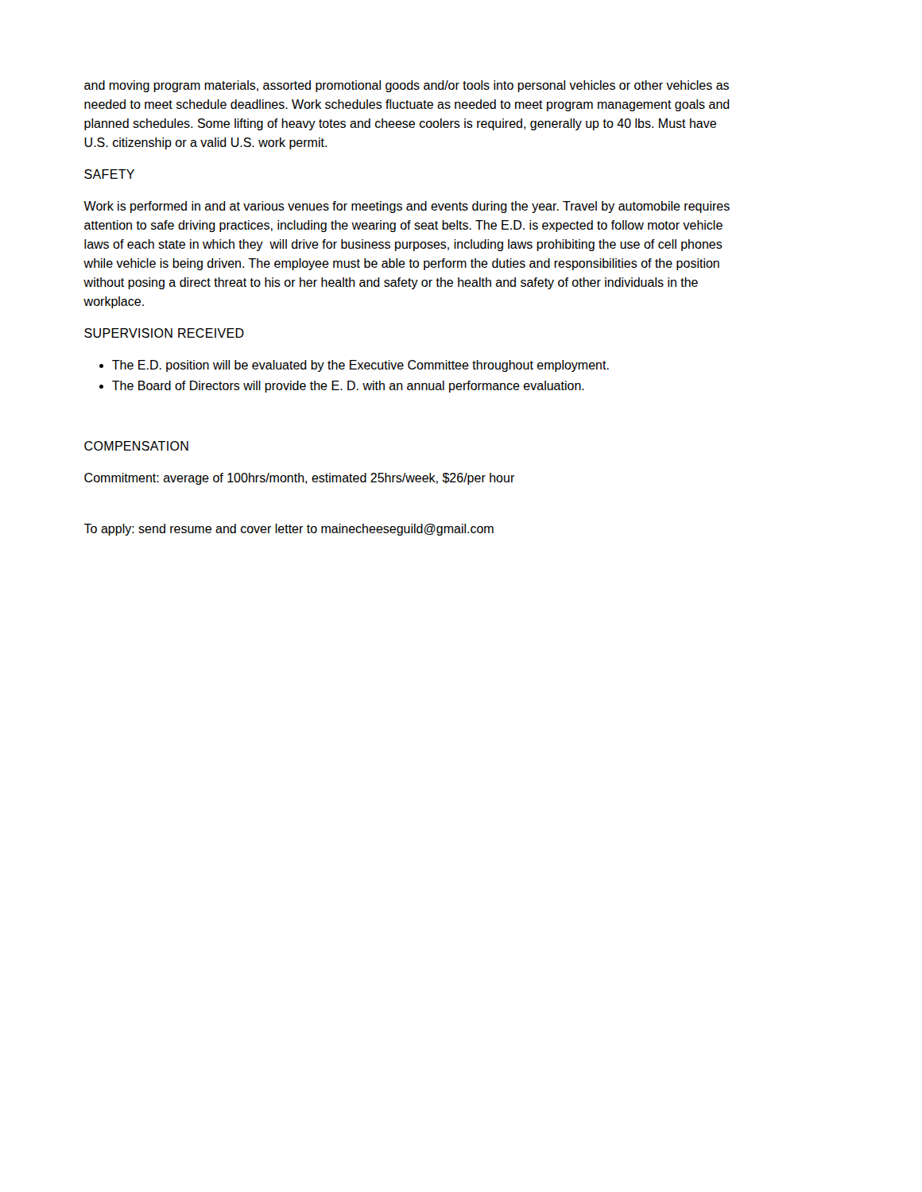and moving program materials, assorted promotional goods and/or tools into personal vehicles or other vehicles as needed to meet schedule deadlines. Work schedules fluctuate as needed to meet program management goals and planned schedules. Some lifting of heavy totes and cheese coolers is required, generally up to 40 lbs. Must have U.S. citizenship or a valid U.S. work permit.
SAFETY
Work is performed in and at various venues for meetings and events during the year. Travel by automobile requires attention to safe driving practices, including the wearing of seat belts. The E.D. is expected to follow motor vehicle laws of each state in which they will drive for business purposes, including laws prohibiting the use of cell phones while vehicle is being driven. The employee must be able to perform the duties and responsibilities of the position without posing a direct threat to his or her health and safety or the health and safety of other individuals in the workplace.
SUPERVISION RECEIVED
The E.D. position will be evaluated by the Executive Committee throughout employment.
The Board of Directors will provide the E. D. with an annual performance evaluation.
COMPENSATION
Commitment: average of 100hrs/month, estimated 25hrs/week, $26/per hour
To apply: send resume and cover letter to mainecheeseguild@gmail.com